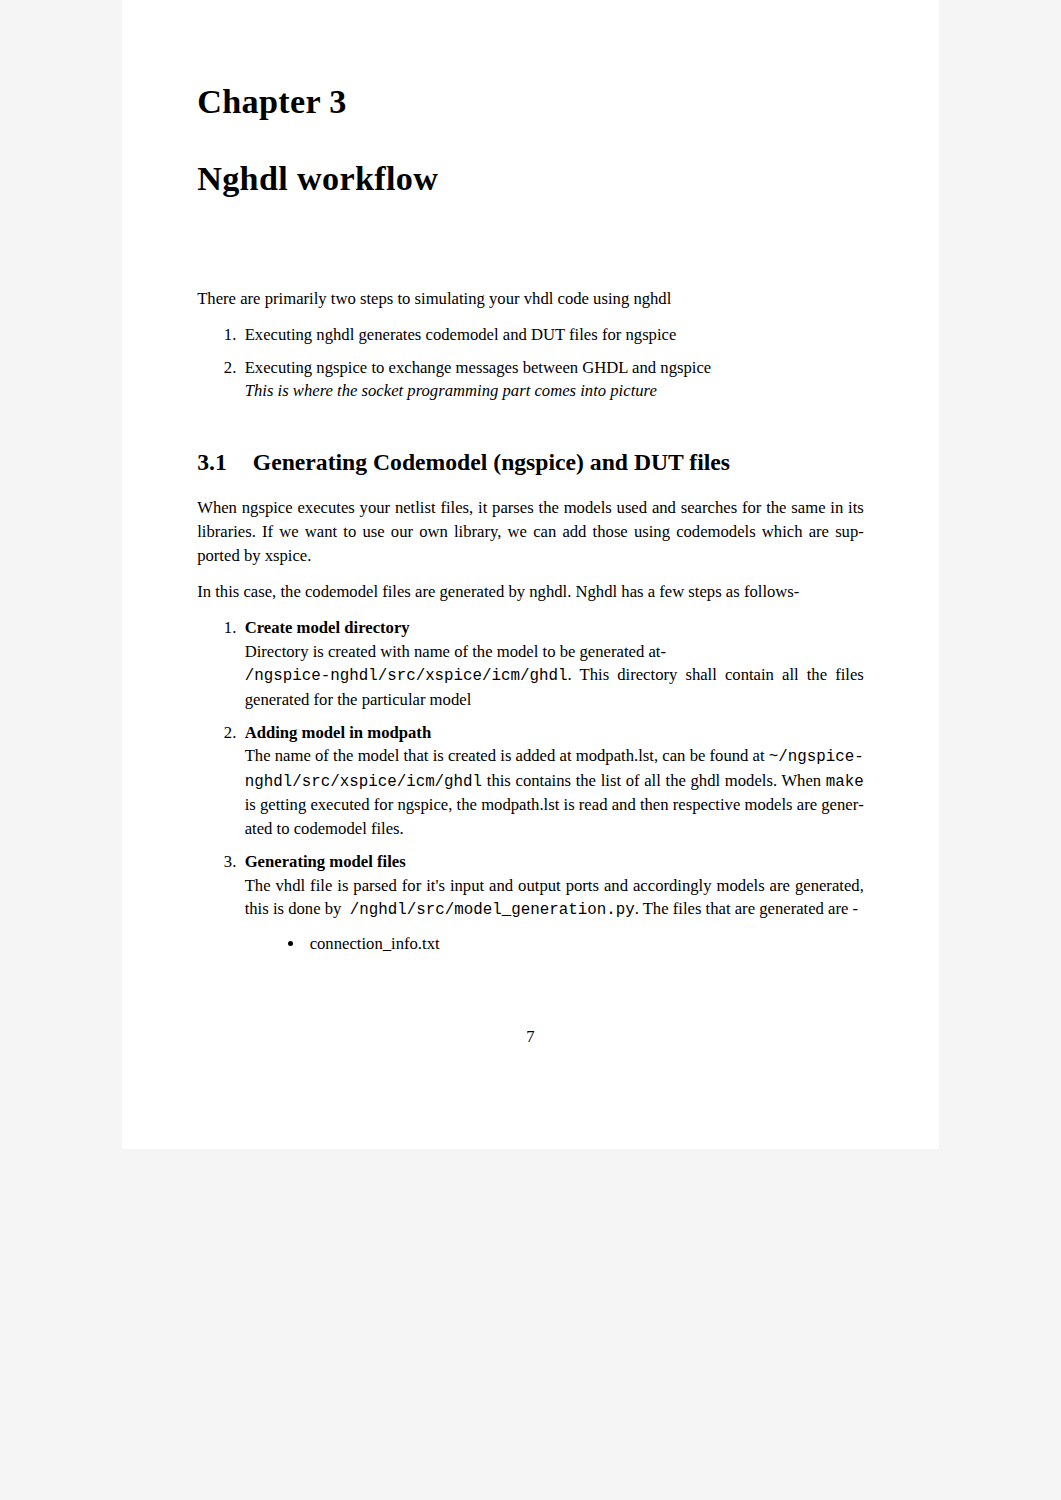Chapter 3
Nghdl workflow
There are primarily two steps to simulating your vhdl code using nghdl
Executing nghdl generates codemodel and DUT files for ngspice
Executing ngspice to exchange messages between GHDL and ngspice
This is where the socket programming part comes into picture
3.1 Generating Codemodel (ngspice) and DUT files
When ngspice executes your netlist files, it parses the models used and searches for the same in its libraries. If we want to use our own library, we can add those using codemodels which are supported by xspice.
In this case, the codemodel files are generated by nghdl. Nghdl has a few steps as follows-
Create model directory
Directory is created with name of the model to be generated at-
/ngspice-nghdl/src/xspice/icm/ghdl. This directory shall contain all the files generated for the particular model
Adding model in modpath
The name of the model that is created is added at modpath.lst, can be found at ~/ngspice-nghdl/src/xspice/icm/ghdl this contains the list of all the ghdl models. When make is getting executed for ngspice, the modpath.lst is read and then respective models are generated to codemodel files.
Generating model files
The vhdl file is parsed for it's input and output ports and accordingly models are generated, this is done by /nghdl/src/model_generation.py. The files that are generated are -
connection_info.txt
7